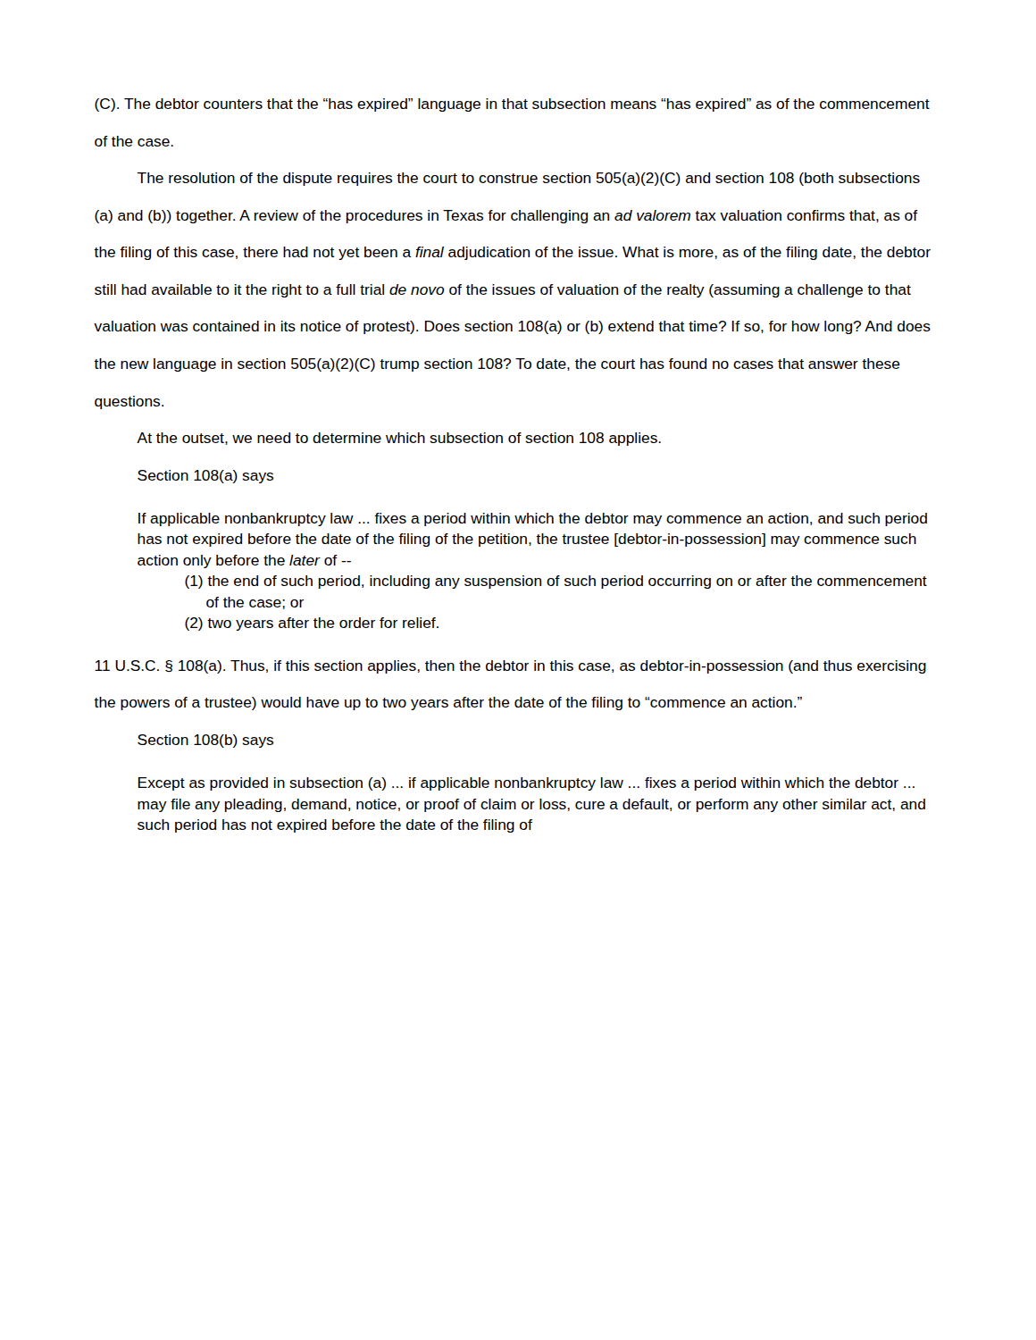(C). The debtor counters that the “has expired” language in that subsection means “has expired” as of the commencement of the case.
The resolution of the dispute requires the court to construe section 505(a)(2)(C) and section 108 (both subsections (a) and (b)) together. A review of the procedures in Texas for challenging an ad valorem tax valuation confirms that, as of the filing of this case, there had not yet been a final adjudication of the issue. What is more, as of the filing date, the debtor still had available to it the right to a full trial de novo of the issues of valuation of the realty (assuming a challenge to that valuation was contained in its notice of protest). Does section 108(a) or (b) extend that time? If so, for how long? And does the new language in section 505(a)(2)(C) trump section 108? To date, the court has found no cases that answer these questions.
At the outset, we need to determine which subsection of section 108 applies.
Section 108(a) says
If applicable nonbankruptcy law ... fixes a period within which the debtor may commence an action, and such period has not expired before the date of the filing of the petition, the trustee [debtor-in-possession] may commence such action only before the later of --
(1) the end of such period, including any suspension of such period occurring on or after the commencement of the case; or
(2) two years after the order for relief.
11 U.S.C. § 108(a). Thus, if this section applies, then the debtor in this case, as debtor-in-possession (and thus exercising the powers of a trustee) would have up to two years after the date of the filing to “commence an action.”
Section 108(b) says
Except as provided in subsection (a) ... if applicable nonbankruptcy law ... fixes a period within which the debtor ... may file any pleading, demand, notice, or proof of claim or loss, cure a default, or perform any other similar act, and such period has not expired before the date of the filing of